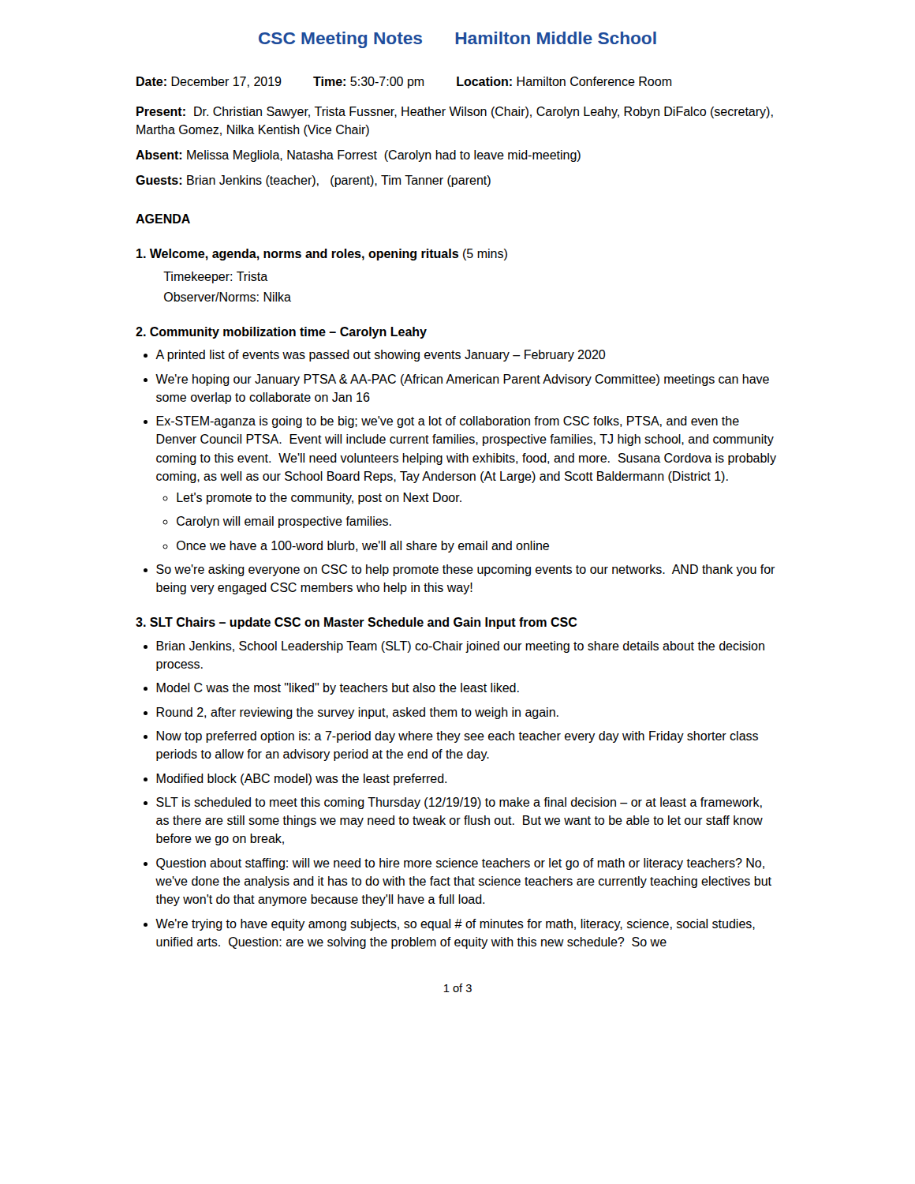CSC Meeting Notes Hamilton Middle School
Date: December 17, 2019 Time: 5:30-7:00 pm Location: Hamilton Conference Room
Present: Dr. Christian Sawyer, Trista Fussner, Heather Wilson (Chair), Carolyn Leahy, Robyn DiFalco (secretary), Martha Gomez, Nilka Kentish (Vice Chair)
Absent: Melissa Megliola, Natasha Forrest (Carolyn had to leave mid-meeting)
Guests: Brian Jenkins (teacher), (parent), Tim Tanner (parent)
AGENDA
1. Welcome, agenda, norms and roles, opening rituals (5 mins)
Timekeeper: Trista
Observer/Norms: Nilka
2. Community mobilization time – Carolyn Leahy
A printed list of events was passed out showing events January – February 2020
We're hoping our January PTSA & AA-PAC (African American Parent Advisory Committee) meetings can have some overlap to collaborate on Jan 16
Ex-STEM-aganza is going to be big; we've got a lot of collaboration from CSC folks, PTSA, and even the Denver Council PTSA. Event will include current families, prospective families, TJ high school, and community coming to this event. We'll need volunteers helping with exhibits, food, and more. Susana Cordova is probably coming, as well as our School Board Reps, Tay Anderson (At Large) and Scott Baldermann (District 1).
Let's promote to the community, post on Next Door.
Carolyn will email prospective families.
Once we have a 100-word blurb, we'll all share by email and online
So we're asking everyone on CSC to help promote these upcoming events to our networks. AND thank you for being very engaged CSC members who help in this way!
3. SLT Chairs – update CSC on Master Schedule and Gain Input from CSC
Brian Jenkins, School Leadership Team (SLT) co-Chair joined our meeting to share details about the decision process.
Model C was the most "liked" by teachers but also the least liked.
Round 2, after reviewing the survey input, asked them to weigh in again.
Now top preferred option is: a 7-period day where they see each teacher every day with Friday shorter class periods to allow for an advisory period at the end of the day.
Modified block (ABC model) was the least preferred.
SLT is scheduled to meet this coming Thursday (12/19/19) to make a final decision – or at least a framework, as there are still some things we may need to tweak or flush out. But we want to be able to let our staff know before we go on break,
Question about staffing: will we need to hire more science teachers or let go of math or literacy teachers? No, we've done the analysis and it has to do with the fact that science teachers are currently teaching electives but they won't do that anymore because they'll have a full load.
We're trying to have equity among subjects, so equal # of minutes for math, literacy, science, social studies, unified arts. Question: are we solving the problem of equity with this new schedule? So we
1 of 3